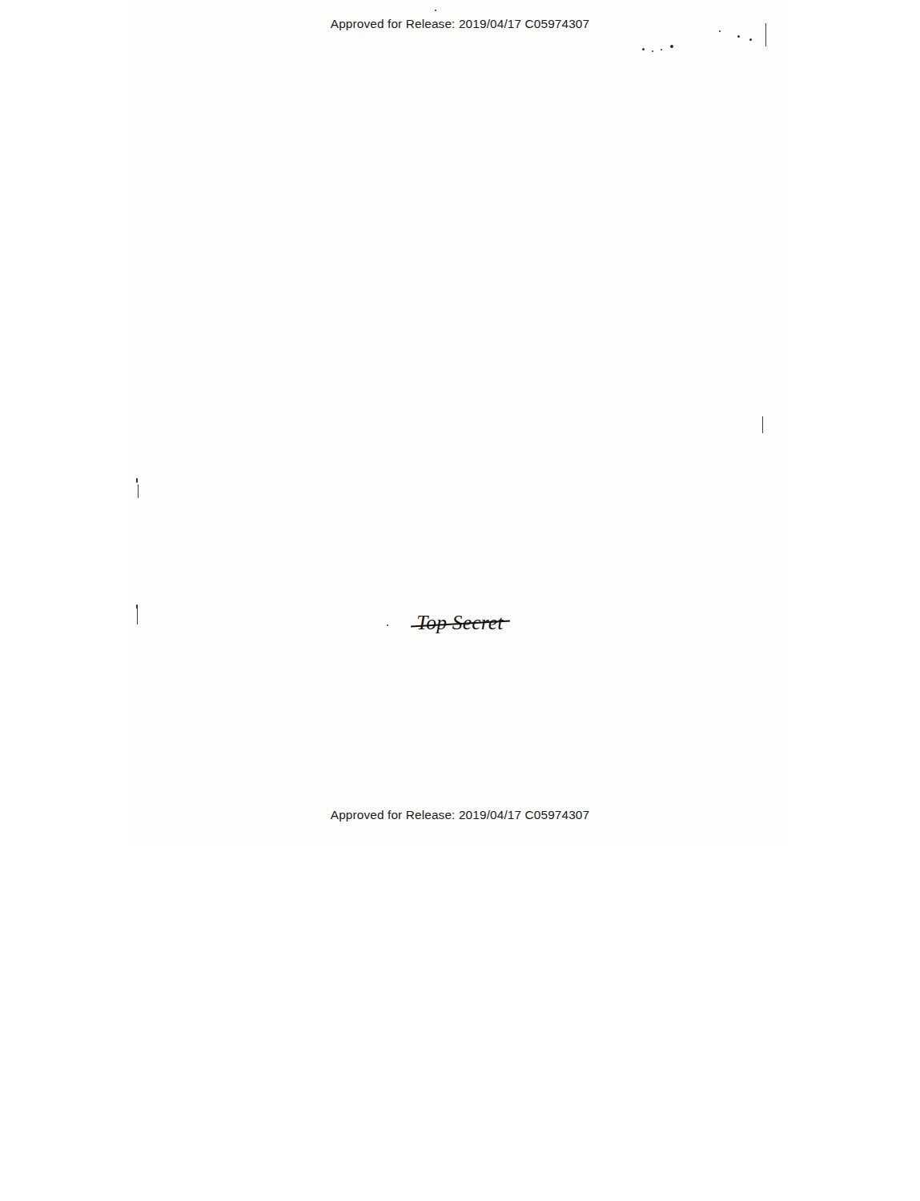Approved for Release: 2019/04/17 C05974307
Top Secret
Approved for Release: 2019/04/17 C05974307